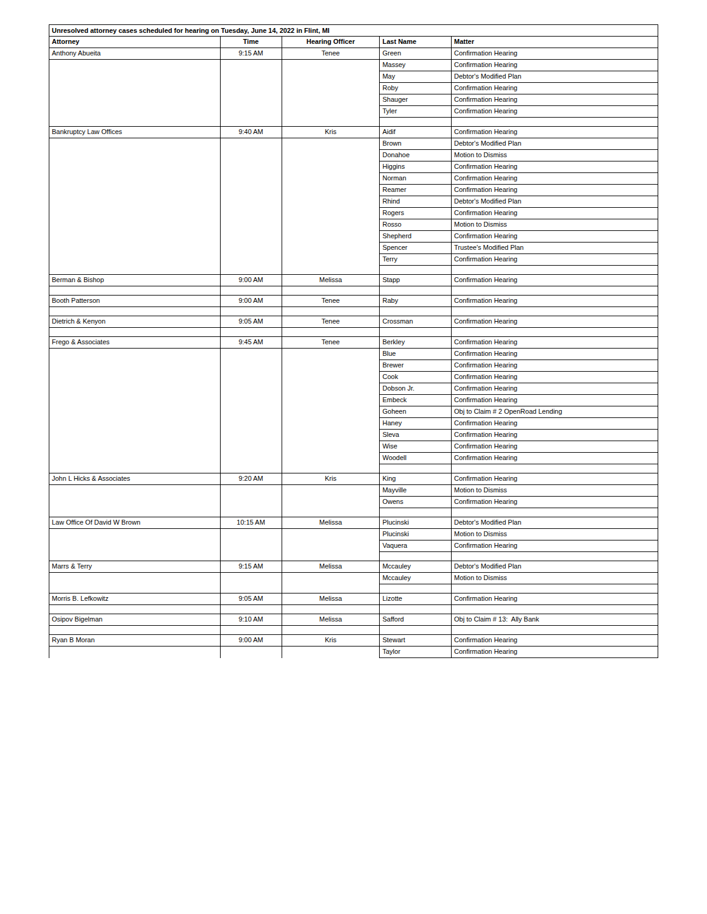Unresolved attorney cases scheduled for hearing on Tuesday, June 14, 2022 in Flint, MI
| Attorney | Time | Hearing Officer | Last Name | Matter |
| --- | --- | --- | --- | --- |
| Anthony Abueita | 9:15 AM | Tenee | Green | Confirmation Hearing |
| | | | Massey | Confirmation Hearing |
| | | | May | Debtor's Modified Plan |
| | | | Roby | Confirmation Hearing |
| | | | Shauger | Confirmation Hearing |
| | | | Tyler | Confirmation Hearing |
| Bankruptcy Law Offices | 9:40 AM | Kris | Aidif | Confirmation Hearing |
| | | | Brown | Debtor's Modified Plan |
| | | | Donahoe | Motion to Dismiss |
| | | | Higgins | Confirmation Hearing |
| | | | Norman | Confirmation Hearing |
| | | | Reamer | Confirmation Hearing |
| | | | Rhind | Debtor's Modified Plan |
| | | | Rogers | Confirmation Hearing |
| | | | Rosso | Motion to Dismiss |
| | | | Shepherd | Confirmation Hearing |
| | | | Spencer | Trustee's Modified Plan |
| | | | Terry | Confirmation Hearing |
| Berman & Bishop | 9:00 AM | Melissa | Stapp | Confirmation Hearing |
| Booth Patterson | 9:00 AM | Tenee | Raby | Confirmation Hearing |
| Dietrich & Kenyon | 9:05 AM | Tenee | Crossman | Confirmation Hearing |
| Frego & Associates | 9:45 AM | Tenee | Berkley | Confirmation Hearing |
| | | | Blue | Confirmation Hearing |
| | | | Brewer | Confirmation Hearing |
| | | | Cook | Confirmation Hearing |
| | | | Dobson Jr. | Confirmation Hearing |
| | | | Embeck | Confirmation Hearing |
| | | | Goheen | Obj to Claim # 2 OpenRoad Lending |
| | | | Haney | Confirmation Hearing |
| | | | Sleva | Confirmation Hearing |
| | | | Wise | Confirmation Hearing |
| | | | Woodell | Confirmation Hearing |
| John L Hicks & Associates | 9:20 AM | Kris | King | Confirmation Hearing |
| | | | Mayville | Motion to Dismiss |
| | | | Owens | Confirmation Hearing |
| Law Office Of David W Brown | 10:15 AM | Melissa | Plucinski | Debtor's Modified Plan |
| | | | Plucinski | Motion to Dismiss |
| | | | Vaquera | Confirmation Hearing |
| Marrs & Terry | 9:15 AM | Melissa | Mccauley | Debtor's Modified Plan |
| | | | Mccauley | Motion to Dismiss |
| Morris B. Lefkowitz | 9:05 AM | Melissa | Lizotte | Confirmation Hearing |
| Osipov Bigelman | 9:10 AM | Melissa | Safford | Obj to Claim # 13: Ally Bank |
| Ryan B Moran | 9:00 AM | Kris | Stewart | Confirmation Hearing |
| | | | Taylor | Confirmation Hearing |